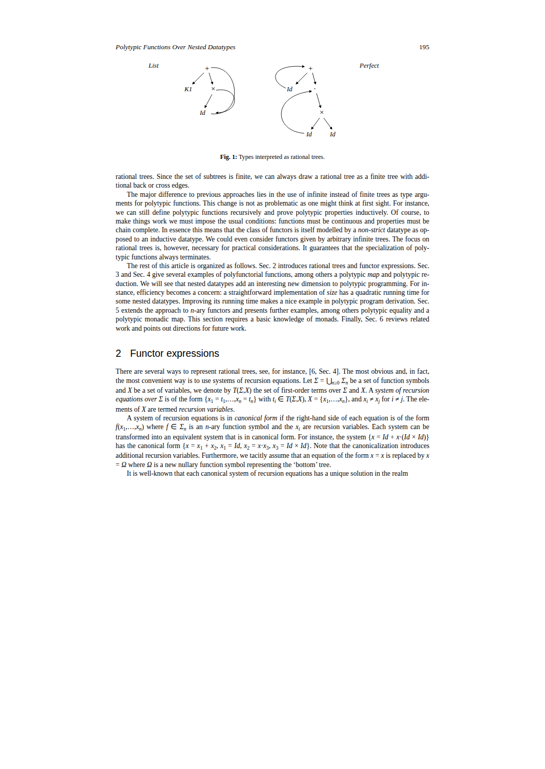Polytypic Functions Over Nested Datatypes 195
List Perfect + K1 × Id + Id · × Id Id
Fig. 1: Types interpreted as rational trees.
rational trees. Since the set of subtrees is finite, we can always draw a rational tree as a finite tree with additional back or cross edges.
The major difference to previous approaches lies in the use of infinite instead of finite trees as type arguments for polytypic functions. This change is not as problematic as one might think at first sight. For instance, we can still define polytypic functions recursively and prove polytypic properties inductively. Of course, to make things work we must impose the usual conditions: functions must be continuous and properties must be chain complete. In essence this means that the class of functors is itself modelled by a non-strict datatype as opposed to an inductive datatype. We could even consider functors given by arbitrary infinite trees. The focus on rational trees is, however, necessary for practical considerations. It guarantees that the specialization of polytypic functions always terminates.
The rest of this article is organized as follows. Sec. 2 introduces rational trees and functor expressions. Sec. 3 and Sec. 4 give several examples of polyfunctorial functions, among others a polytypic map and polytypic reduction. We will see that nested datatypes add an interesting new dimension to polytypic programming. For instance, efficiency becomes a concern: a straightforward implementation of size has a quadratic running time for some nested datatypes. Improving its running time makes a nice example in polytypic program derivation. Sec. 5 extends the approach to n-ary functors and presents further examples, among others polytypic equality and a polytypic monadic map. This section requires a basic knowledge of monads. Finally, Sec. 6 reviews related work and points out directions for future work.
2 Functor expressions
There are several ways to represent rational trees, see, for instance, [6, Sec. 4]. The most obvious and, in fact, the most convenient way is to use systems of recursion equations. Let Σ = ⋃n≥0 Σn be a set of function symbols and X be a set of variables, we denote by T(Σ,X) the set of first-order terms over Σ and X. A system of recursion equations over Σ is of the form {x1 = t1,…,xn = tn} with ti ∈ T(Σ,X), X = {x1,…,xn}, and xi ≠ xj for i ≠ j. The elements of X are termed recursion variables.
A system of recursion equations is in canonical form if the right-hand side of each equation is of the form f(x1,…,xn) where f ∈ Σn is an n-ary function symbol and the xi are recursion variables. Each system can be transformed into an equivalent system that is in canonical form. For instance, the system {x = Id + x·(Id × Id)} has the canonical form {x = x1 + x2, x1 = Id, x2 = x·x3, x3 = Id × Id}. Note that the canonicalization introduces additional recursion variables. Furthermore, we tacitly assume that an equation of the form x = x is replaced by x = Ω where Ω is a new nullary function symbol representing the ‘bottom’ tree.
It is well-known that each canonical system of recursion equations has a unique solution in the realm